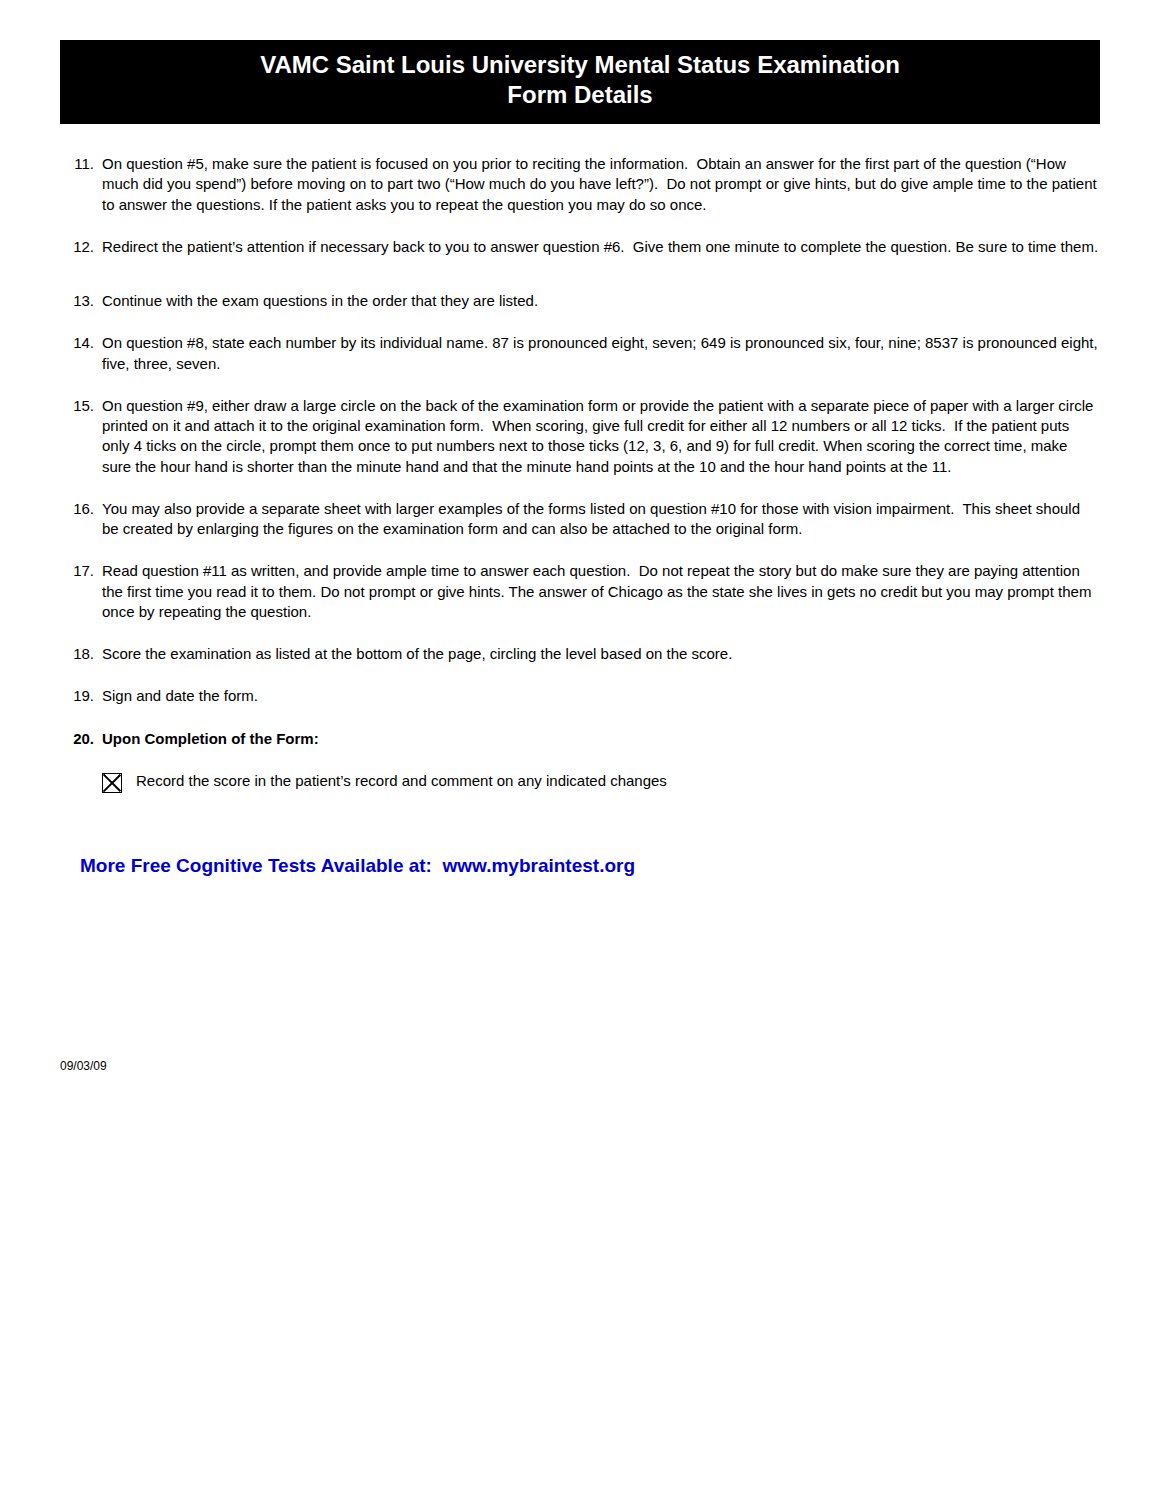VAMC Saint Louis University Mental Status Examination
Form Details
11. On question #5, make sure the patient is focused on you prior to reciting the information. Obtain an answer for the first part of the question (“How much did you spend”) before moving on to part two (“How much do you have left?”). Do not prompt or give hints, but do give ample time to the patient to answer the questions. If the patient asks you to repeat the question you may do so once.
12. Redirect the patient’s attention if necessary back to you to answer question #6. Give them one minute to complete the question. Be sure to time them.
13. Continue with the exam questions in the order that they are listed.
14. On question #8, state each number by its individual name. 87 is pronounced eight, seven; 649 is pronounced six, four, nine; 8537 is pronounced eight, five, three, seven.
15. On question #9, either draw a large circle on the back of the examination form or provide the patient with a separate piece of paper with a larger circle printed on it and attach it to the original examination form. When scoring, give full credit for either all 12 numbers or all 12 ticks. If the patient puts only 4 ticks on the circle, prompt them once to put numbers next to those ticks (12, 3, 6, and 9) for full credit. When scoring the correct time, make sure the hour hand is shorter than the minute hand and that the minute hand points at the 10 and the hour hand points at the 11.
16. You may also provide a separate sheet with larger examples of the forms listed on question #10 for those with vision impairment. This sheet should be created by enlarging the figures on the examination form and can also be attached to the original form.
17. Read question #11 as written, and provide ample time to answer each question. Do not repeat the story but do make sure they are paying attention the first time you read it to them. Do not prompt or give hints. The answer of Chicago as the state she lives in gets no credit but you may prompt them once by repeating the question.
18. Score the examination as listed at the bottom of the page, circling the level based on the score.
19. Sign and date the form.
20. Upon Completion of the Form:
Record the score in the patient’s record and comment on any indicated changes
More Free Cognitive Tests Available at: www.mybraintest.org
09/03/09